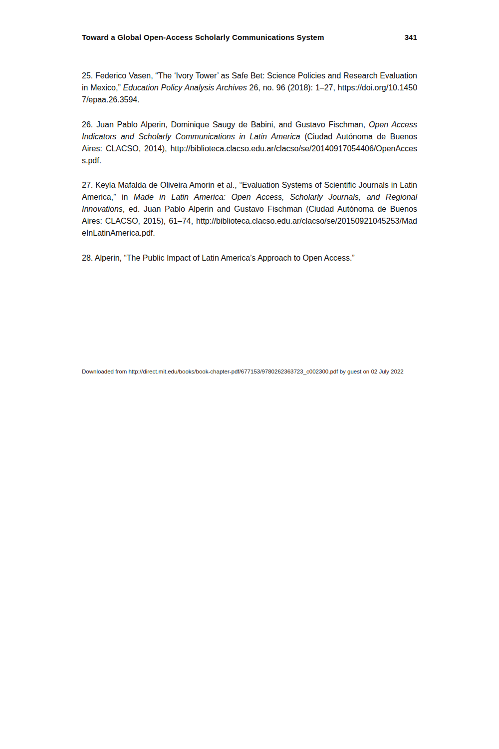Toward a Global Open-Access Scholarly Communications System 341
Federico Vasen, “The ‘Ivory Tower’ as Safe Bet: Science Policies and Research Evaluation in Mexico,” Education Policy Analysis Archives 26, no. 96 (2018): 1–27, https://doi.org/10.14507/epaa.26.3594.
Juan Pablo Alperin, Dominique Saugy de Babini, and Gustavo Fischman, Open Access Indicators and Scholarly Communications in Latin America (Ciudad Autónoma de Buenos Aires: CLACSO, 2014), http://biblioteca.clacso.edu.ar/clacso/se/20140917054406/OpenAccess.pdf.
Keyla Mafalda de Oliveira Amorin et al., “Evaluation Systems of Scientific Journals in Latin America,” in Made in Latin America: Open Access, Scholarly Journals, and Regional Innovations, ed. Juan Pablo Alperin and Gustavo Fischman (Ciudad Autónoma de Buenos Aires: CLACSO, 2015), 61–74, http://biblioteca.clacso.edu.ar/clacso/se/20150921045253/MadeInLatinAmerica.pdf.
Alperin, “The Public Impact of Latin America’s Approach to Open Access.”
Downloaded from http://direct.mit.edu/books/book-chapter-pdf/677153/9780262363723_c002300.pdf by guest on 02 July 2022